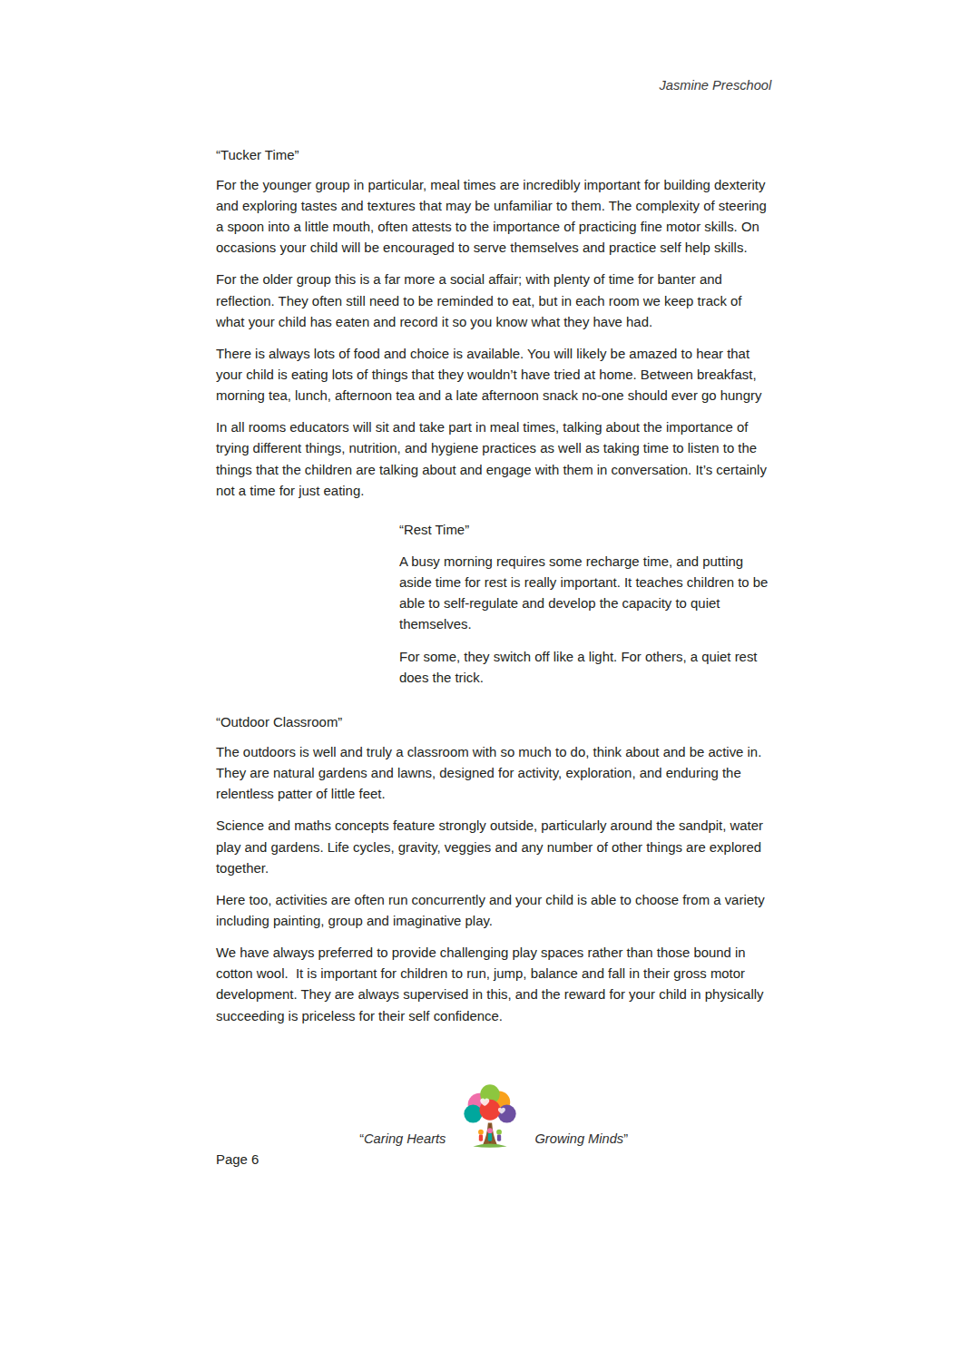Jasmine Preschool
“Tucker Time”
For the younger group in particular, meal times are incredibly important for building dexterity and exploring tastes and textures that may be unfamiliar to them. The complexity of steering a spoon into a little mouth, often attests to the importance of practicing fine motor skills. On occasions your child will be encouraged to serve themselves and practice self help skills.
For the older group this is a far more a social affair; with plenty of time for banter and reflection. They often still need to be reminded to eat, but in each room we keep track of what your child has eaten and record it so you know what they have had.
There is always lots of food and choice is available. You will likely be amazed to hear that your child is eating lots of things that they wouldn’t have tried at home. Between breakfast, morning tea, lunch, afternoon tea and a late afternoon snack no-one should ever go hungry
In all rooms educators will sit and take part in meal times, talking about the importance of trying different things, nutrition, and hygiene practices as well as taking time to listen to the things that the children are talking about and engage with them in conversation. It’s certainly not a time for just eating.
“Rest Time”
A busy morning requires some recharge time, and putting aside time for rest is really important. It teaches children to be able to self-regulate and develop the capacity to quiet themselves.
For some, they switch off like a light. For others, a quiet rest does the trick.
“Outdoor Classroom”
The outdoors is well and truly a classroom with so much to do, think about and be active in. They are natural gardens and lawns, designed for activity, exploration, and enduring the relentless patter of little feet.
Science and maths concepts feature strongly outside, particularly around the sandpit, water play and gardens. Life cycles, gravity, veggies and any number of other things are explored together.
Here too, activities are often run concurrently and your child is able to choose from a variety including painting, group and imaginative play.
We have always preferred to provide challenging play spaces rather than those bound in cotton wool. It is important for children to run, jump, balance and fall in their gross motor development. They are always supervised in this, and the reward for your child in physically succeeding is priceless for their self confidence.
“Caring Hearts Growing Minds”
Page 6